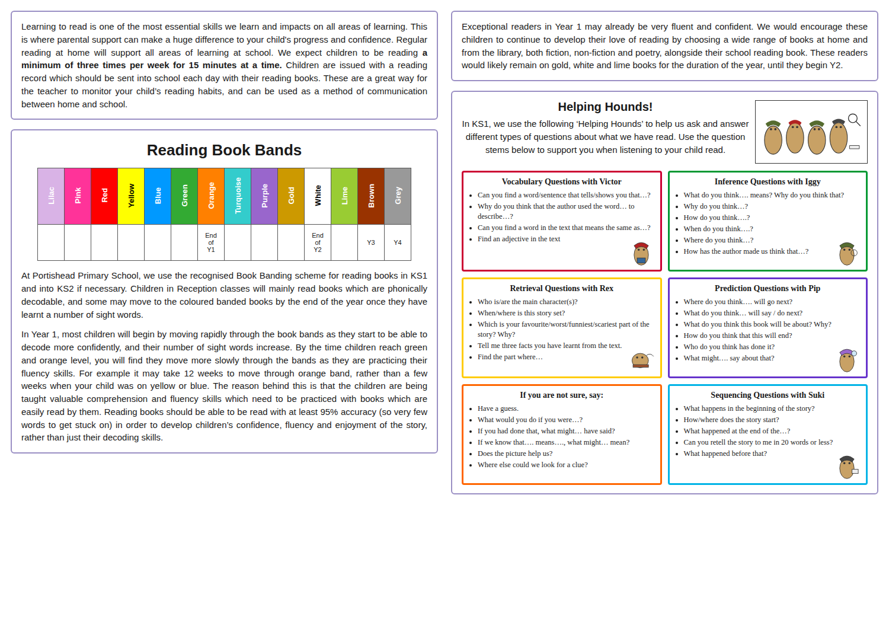Learning to read is one of the most essential skills we learn and impacts on all areas of learning. This is where parental support can make a huge difference to your child's progress and confidence. Regular reading at home will support all areas of learning at school. We expect children to be reading a minimum of three times per week for 15 minutes at a time. Children are issued with a reading record which should be sent into school each day with their reading books. These are a great way for the teacher to monitor your child’s reading habits, and can be used as a method of communication between home and school.
Reading Book Bands
| Lilac | Pink | Red | Yellow | Blue | Green | Orange | Turquoise | Purple | Gold | White | Lime | Brown | Grey |
| | | | | | | End of Y1 | | | | End of Y2 | | Y3 | Y4 |
At Portishead Primary School, we use the recognised Book Banding scheme for reading books in KS1 and into KS2 if necessary. Children in Reception classes will mainly read books which are phonically decodable, and some may move to the coloured banded books by the end of the year once they have learnt a number of sight words.
In Year 1, most children will begin by moving rapidly through the book bands as they start to be able to decode more confidently, and their number of sight words increase. By the time children reach green and orange level, you will find they move more slowly through the bands as they are practicing their fluency skills. For example it may take 12 weeks to move through orange band, rather than a few weeks when your child was on yellow or blue. The reason behind this is that the children are being taught valuable comprehension and fluency skills which need to be practiced with books which are easily read by them. Reading books should be able to be read with at least 95% accuracy (so very few words to get stuck on) in order to develop children’s confidence, fluency and enjoyment of the story, rather than just their decoding skills.
Exceptional readers in Year 1 may already be very fluent and confident. We would encourage these children to continue to develop their love of reading by choosing a wide range of books at home and from the library, both fiction, non-fiction and poetry, alongside their school reading book. These readers would likely remain on gold, white and lime books for the duration of the year, until they begin Y2.
Helping Hounds!
In KS1, we use the following ‘Helping Hounds’ to help us ask and answer different types of questions about what we have read. Use the question stems below to support you when listening to your child read.
Vocabulary Questions with Victor
Can you find a word/sentence that tells/shows you that…?
Why do you think that the author used the word… to describe…?
Can you find a word in the text that means the same as…?
Find an adjective in the text
Inference Questions with Iggy
What do you think…. means? Why do you think that?
Why do you think…?
How do you think….?
When do you think….?
Where do you think…?
How has the author made us think that…?
Retrieval Questions with Rex
Who is/are the main character(s)?
When/where is this story set?
Which is your favourite/worst/funniest/scariest part of the story? Why?
Tell me three facts you have learnt from the text.
Find the part where…
Prediction Questions with Pip
Where do you think…. will go next?
What do you think… will say / do next?
What do you think this book will be about? Why?
How do you think that this will end?
Who do you think has done it?
What might…. say about that?
If you are not sure, say:
Have a guess.
What would you do if you were…?
If you had done that, what might… have said?
If we know that…. means…., what might… mean?
Does the picture help us?
Where else could we look for a clue?
Sequencing Questions with Suki
What happens in the beginning of the story?
How/where does the story start?
What happened at the end of the…?
Can you retell the story to me in 20 words or less?
What happened before that?